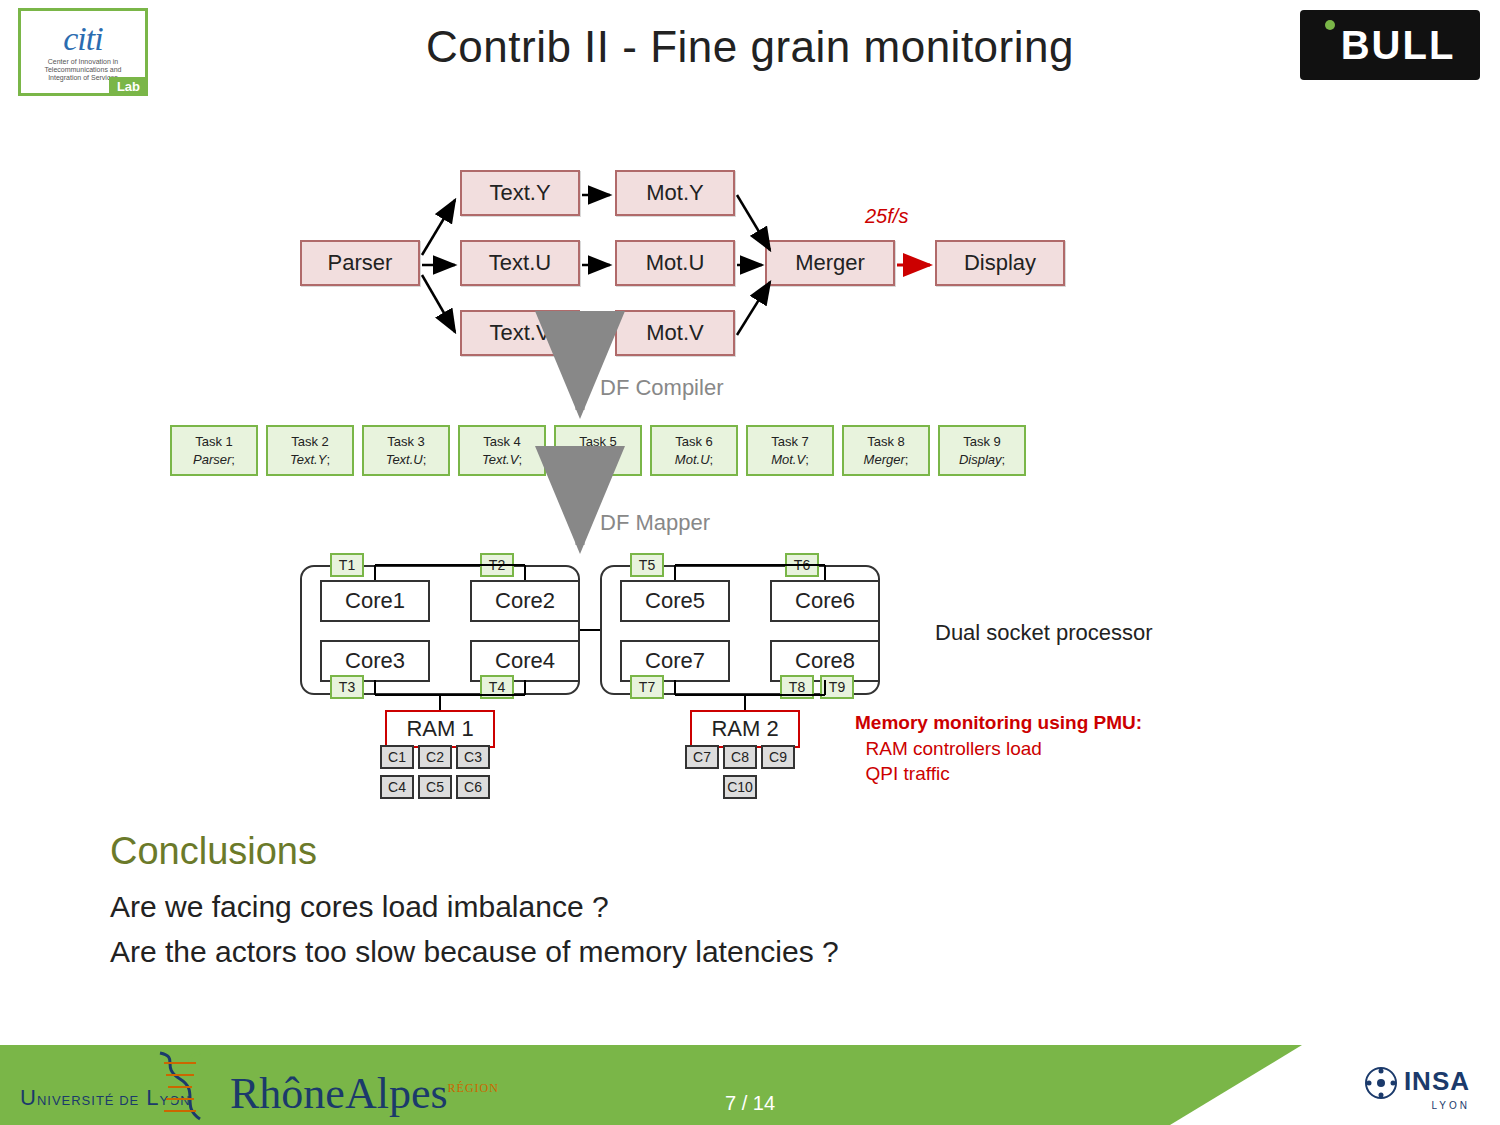citi
Center of Innovation in Telecommunications and Integration of Services
Lab
Contrib II - Fine grain monitoring
BULL
Parser
Text.Y
Text.U
Text.V
Mot.Y
Mot.U
Mot.V
Merger
Display
25f/s
DF Compiler
Task 1
Parser;
Task 2
Text.Y;
Task 3
Text.U;
Task 4
Text.V;
Task 5
Mot.Y;
Task 6
Mot.U;
Task 7
Mot.V;
Task 8
Merger;
Task 9
Display;
DF Mapper
Core1
Core2
Core3
Core4
Core5
Core6
Core7
Core8
T1
T2
T3
T4
T5
T6
T7
T8
T9
RAM 1
RAM 2
C1
C2
C3
C4
C5
C6
C7
C8
C9
C10
Dual socket processor
Memory monitoring using PMU:
RAM controllers load
QPI traffic
Conclusions
Are we facing cores load imbalance ?
Are the actors too slow because of memory latencies ?
UNIVERSITÉ DE LYON
RhôneAlpes RÉGION
7 / 14
INSALYON